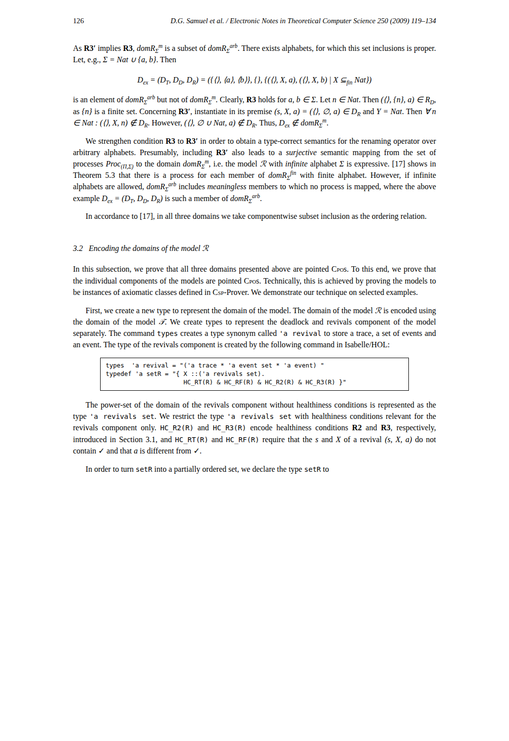126 D.G. Samuel et al. / Electronic Notes in Theoretical Computer Science 250 (2009) 119–134
As R3′ implies R3, domRΣm is a subset of domRΣarb. There exists alphabets, for which this set inclusions is proper. Let, e.g., Σ = Nat ∪ {a, b}. Then
Dex = (DT, DD, DR) = ({⟨⟩, ⟨a⟩, ⟨b⟩}, {}, {(⟨⟩, X, a), (⟨⟩, X, b) | X ⊆fin Nat})
is an element of domRΣarb but not of domRΣm. Clearly, R3 holds for a, b ∈ Σ. Let n ∈ Nat. Then (⟨⟩, {n}, a) ∈ RD, as {n} is a finite set. Concerning R3′, instantiate in its premise (s, X, a) = (⟨⟩, ∅, a) ∈ DR and Y = Nat. Then ∀ n ∈ Nat : (⟨⟩, X, n) ∉ DR. However, (⟨⟩, ∅ ∪ Nat, a) ∉ DR. Thus, Dex ∉ domRΣm.
We strengthen condition R3 to R3′ in order to obtain a type-correct semantics for the renaming operator over arbitrary alphabets. Presumably, including R3′ also leads to a surjective semantic mapping from the set of processes Proc(Π,Σ) to the domain domRΣm, i.e. the model ℛ with infinite alphabet Σ is expressive. [17] shows in Theorem 5.3 that there is a process for each member of domRΣfin with finite alphabet. However, if infinite alphabets are allowed, domRΣarb includes meaningless members to which no process is mapped, where the above example Dex = (DT, DD, DR) is such a member of domRΣarb.
In accordance to [17], in all three domains we take componentwise subset inclusion as the ordering relation.
3.2 Encoding the domains of the model ℛ
In this subsection, we prove that all three domains presented above are pointed Cpos. To this end, we prove that the individual components of the models are pointed Cpos. Technically, this is achieved by proving the models to be instances of axiomatic classes defined in Csp-Prover. We demonstrate our technique on selected examples.
First, we create a new type to represent the domain of the model. The domain of the model ℛ is encoded using the domain of the model 𝒯. We create types to represent the deadlock and revivals component of the model separately. The command types creates a type synonym called 'a revival to store a trace, a set of events and an event. The type of the revivals component is created by the following command in Isabelle/HOL:
types 'a revival = "('a trace * 'a event set * 'a event) " typedef 'a setR = "{ X ::('a revivals set). HC_RT(R) & HC_RF(R) & HC_R2(R) & HC_R3(R) }"
The power-set of the domain of the revivals component without healthiness conditions is represented as the type 'a revivals set. We restrict the type 'a revivals set with healthiness conditions relevant for the revivals component only. HC_R2(R) and HC_R3(R) encode healthiness conditions R2 and R3, respectively, introduced in Section 3.1, and HC_RT(R) and HC_RF(R) require that the s and X of a revival (s, X, a) do not contain ✓ and that a is different from ✓.
In order to turn setR into a partially ordered set, we declare the type setR to